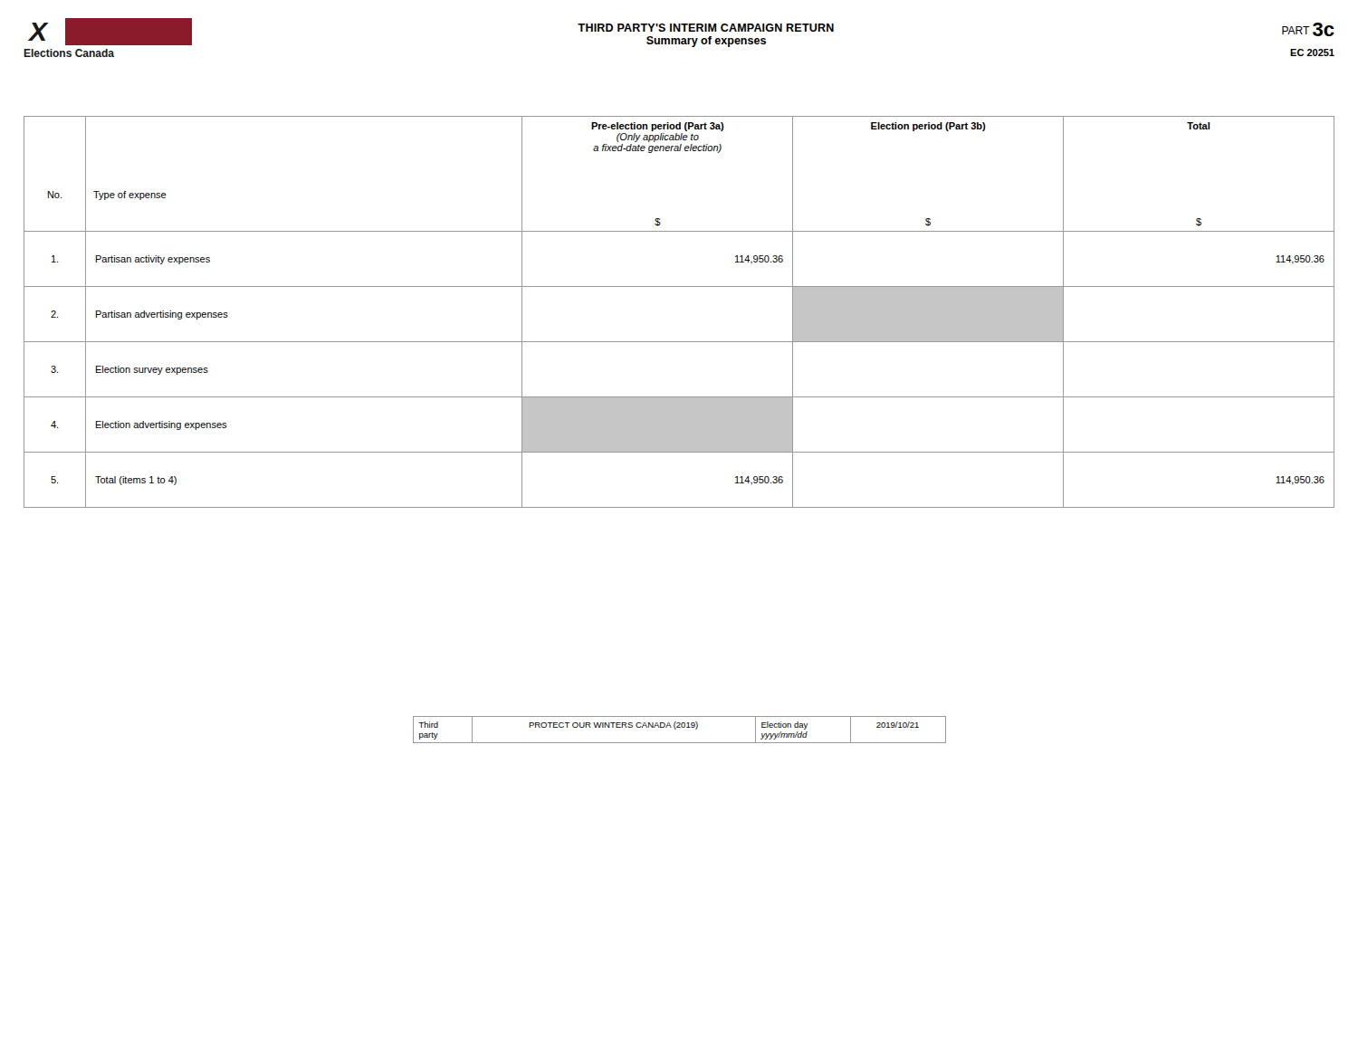X
Elections Canada
THIRD PARTY'S INTERIM CAMPAIGN RETURN
Summary of expenses
PART 3c
EC 20251
| No. | Type of expense | Pre-election period (Part 3a) (Only applicable to a fixed-date general election) $ | Election period (Part 3b) $ | Total $ |
| --- | --- | --- | --- | --- |
| 1. | Partisan activity expenses | 114,950.36 | | 114,950.36 |
| 2. | Partisan advertising expenses | | | |
| 3. | Election survey expenses | | | |
| 4. | Election advertising expenses | | | |
| 5. | Total (items 1 to 4) | 114,950.36 | | 114,950.36 |
| Third party | PROTECT OUR WINTERS CANADA (2019) | Election day yyyy/mm/dd | 2019/10/21 |